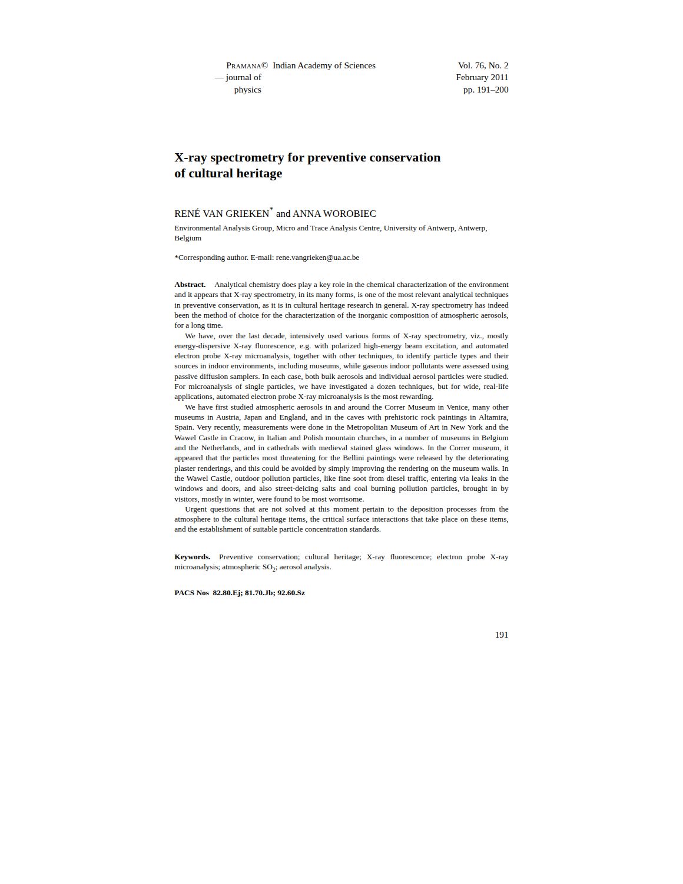| Pramana | © Indian Academy of Sciences | Vol. 76, No. 2 |
| — journal of | | February 2011 |
| physics | | pp. 191–200 |
X-ray spectrometry for preventive conservation
of cultural heritage
RENÉ VAN GRIEKEN* and ANNA WOROBIEC
Environmental Analysis Group, Micro and Trace Analysis Centre, University of Antwerp, Antwerp, Belgium
*Corresponding author. E-mail: rene.vangrieken@ua.ac.be
Abstract. Analytical chemistry does play a key role in the chemical characterization of the environment and it appears that X-ray spectrometry, in its many forms, is one of the most relevant analytical techniques in preventive conservation, as it is in cultural heritage research in general. X-ray spectrometry has indeed been the method of choice for the characterization of the inorganic composition of atmospheric aerosols, for a long time.
We have, over the last decade, intensively used various forms of X-ray spectrometry, viz., mostly energy-dispersive X-ray fluorescence, e.g. with polarized high-energy beam excitation, and automated electron probe X-ray microanalysis, together with other techniques, to identify particle types and their sources in indoor environments, including museums, while gaseous indoor pollutants were assessed using passive diffusion samplers. In each case, both bulk aerosols and individual aerosol particles were studied. For microanalysis of single particles, we have investigated a dozen techniques, but for wide, real-life applications, automated electron probe X-ray microanalysis is the most rewarding.
We have first studied atmospheric aerosols in and around the Correr Museum in Venice, many other museums in Austria, Japan and England, and in the caves with prehistoric rock paintings in Altamira, Spain. Very recently, measurements were done in the Metropolitan Museum of Art in New York and the Wawel Castle in Cracow, in Italian and Polish mountain churches, in a number of museums in Belgium and the Netherlands, and in cathedrals with medieval stained glass windows. In the Correr museum, it appeared that the particles most threatening for the Bellini paintings were released by the deteriorating plaster renderings, and this could be avoided by simply improving the rendering on the museum walls. In the Wawel Castle, outdoor pollution particles, like fine soot from diesel traffic, entering via leaks in the windows and doors, and also street-deicing salts and coal burning pollution particles, brought in by visitors, mostly in winter, were found to be most worrisome.
Urgent questions that are not solved at this moment pertain to the deposition processes from the atmosphere to the cultural heritage items, the critical surface interactions that take place on these items, and the establishment of suitable particle concentration standards.
Keywords. Preventive conservation; cultural heritage; X-ray fluorescence; electron probe X-ray microanalysis; atmospheric SO2; aerosol analysis.
PACS Nos 82.80.Ej; 81.70.Jb; 92.60.Sz
191